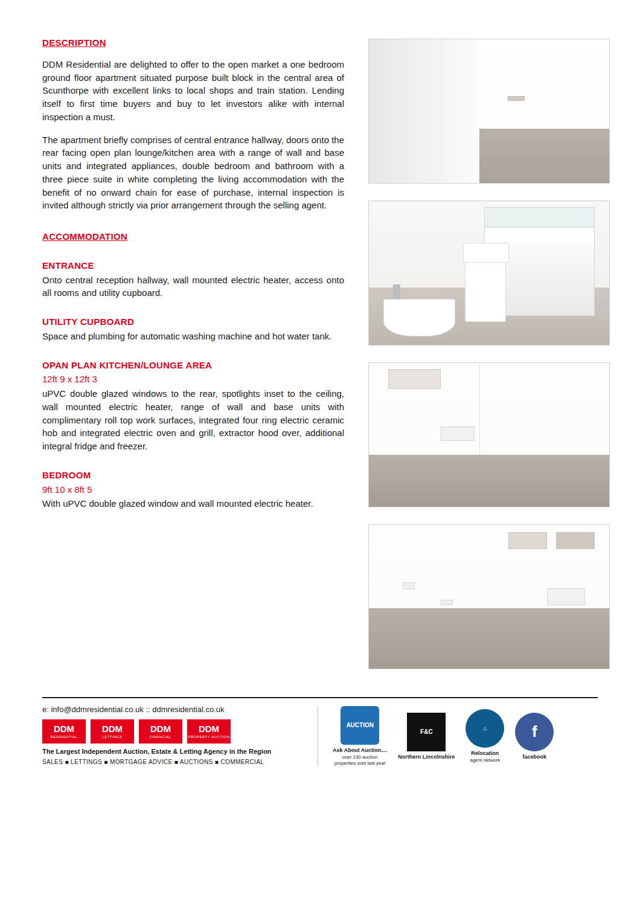DESCRIPTION
DDM Residential are delighted to offer to the open market a one bedroom ground floor apartment situated purpose built block in the central area of Scunthorpe with excellent links to local shops and train station. Lending itself to first time buyers and buy to let investors alike with internal inspection a must.
The apartment briefly comprises of central entrance hallway, doors onto the rear facing open plan lounge/kitchen area with a range of wall and base units and integrated appliances, double bedroom and bathroom with a three piece suite in white completing the living accommodation with the benefit of no onward chain for ease of purchase, internal inspection is invited although strictly via prior arrangement through the selling agent.
ACCOMMODATION
ENTRANCE
Onto central reception hallway, wall mounted electric heater, access onto all rooms and utility cupboard.
UTILITY CUPBOARD
Space and plumbing for automatic washing machine and hot water tank.
OPAN PLAN KITCHEN/LOUNGE AREA
12ft 9 x 12ft 3
uPVC double glazed windows to the rear, spotlights inset to the ceiling, wall mounted electric heater, range of wall and base units with complimentary roll top work surfaces, integrated four ring electric ceramic hob and integrated electric oven and grill, extractor hood over, additional integral fridge and freezer.
BEDROOM
9ft 10 x 8ft 5
With uPVC double glazed window and wall mounted electric heater.
e: info@ddmresidential.co.uk :: ddmresidential.co.uk
DDMRESIDENTIAL
DDMLETTINGS
DDMFINANCIAL
DDMPROPERTY AUCTION
The Largest Independent Auction, Estate & Letting Agency in the Region
SALES ■ LETTINGS ■ MORTGAGE ADVICE ■ AUCTIONS ■ COMMERCIAL
AUCTION
Ask About Auction.... over 130 auction
properties sold last year
F&C
Northern Lincolnshire
⌂
Relocation agent network
f
facebook